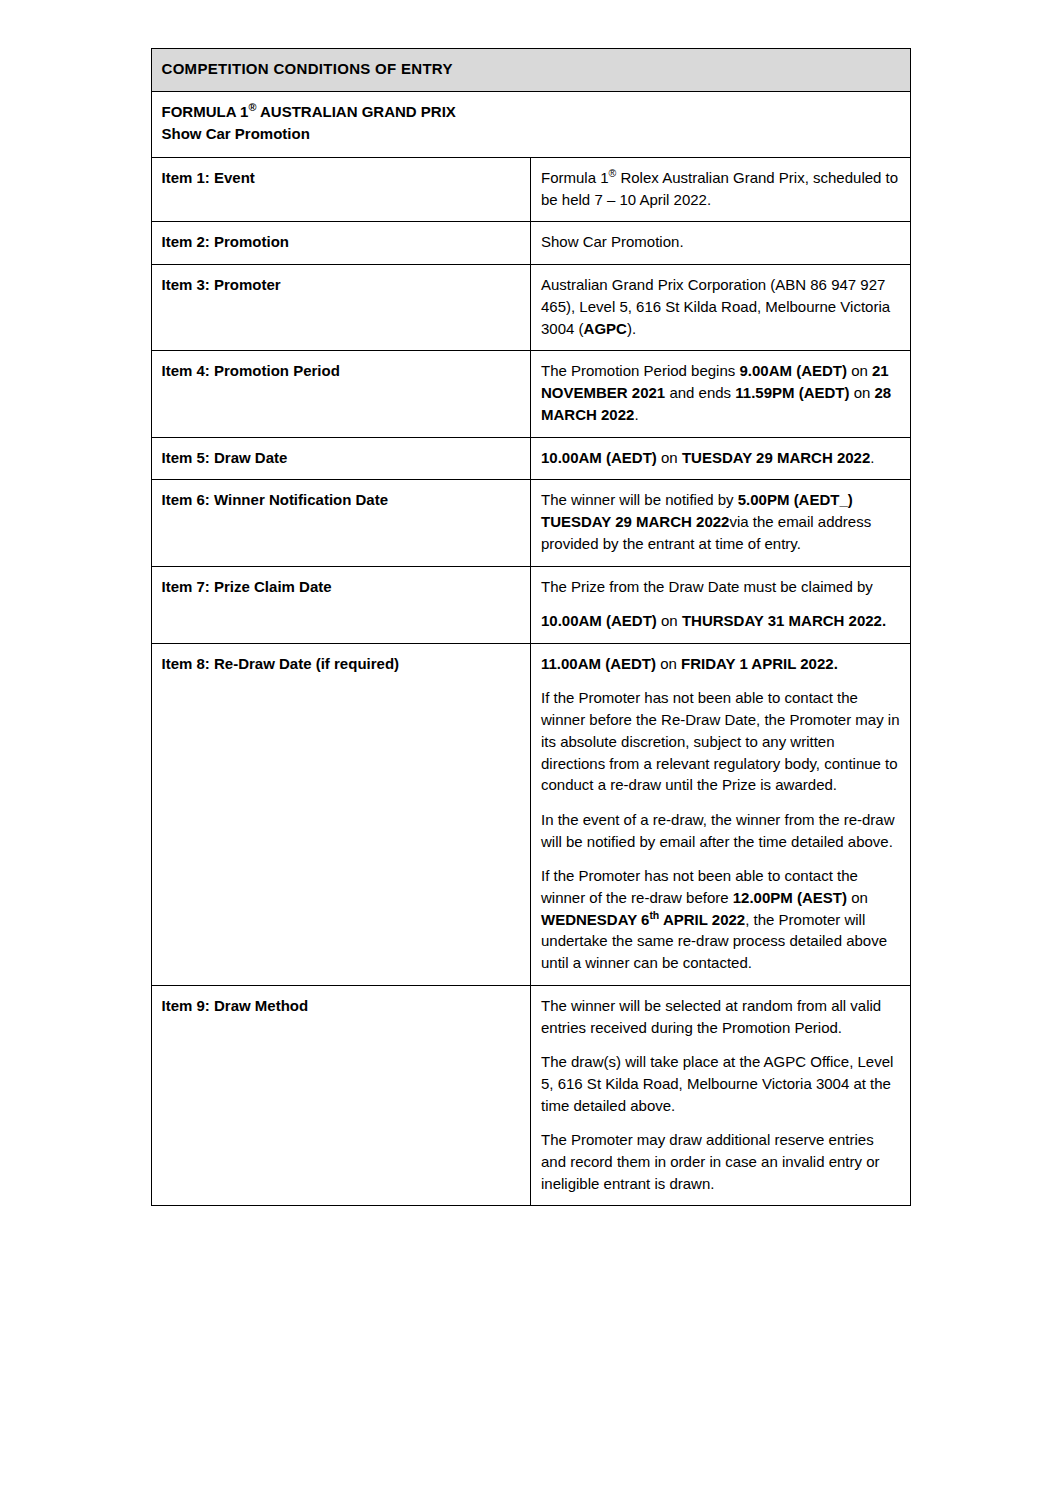| COMPETITION CONDITIONS OF ENTRY |
| --- |
| FORMULA 1 ® AUSTRALIAN GRAND PRIX Show Car Promotion |
| Item 1: Event | Formula 1 ® Rolex Australian Grand Prix, scheduled to be held 7 – 10 April 2022. |
| Item 2: Promotion | Show Car Promotion. |
| Item 3: Promoter | Australian Grand Prix Corporation (ABN 86 947 927 465), Level 5, 616 St Kilda Road, Melbourne Victoria 3004 ( AGPC ). |
| Item 4: Promotion Period | The Promotion Period begins 9.00AM (AEDT) on 21 NOVEMBER 2021 and ends 11.59PM (AEDT) on 28 MARCH 2022 . |
| Item 5: Draw Date | 10.00AM (AEDT) on TUESDAY 29 MARCH 2022 . |
| Item 6: Winner Notification Date | The winner will be notified by 5.00PM (AEDT_) TUESDAY 29 MARCH 2022 via the email address provided by the entrant at time of entry. |
| Item 7: Prize Claim Date | The Prize from the Draw Date must be claimed by 10.00AM (AEDT) on THURSDAY 31 MARCH 2022. |
| Item 8: Re-Draw Date (if required) | 11.00AM (AEDT) on FRIDAY 1 APRIL 2022. If the Promoter has not been able to contact the winner before the Re-Draw Date, the Promoter may in its absolute discretion, subject to any written directions from a relevant regulatory body, continue to conduct a re-draw until the Prize is awarded. In the event of a re-draw, the winner from the re-draw will be notified by email after the time detailed above. If the Promoter has not been able to contact the winner of the re-draw before 12.00PM (AEST) on WEDNESDAY 6 th APRIL 2022 , the Promoter will undertake the same re-draw process detailed above until a winner can be contacted. |
| Item 9: Draw Method | The winner will be selected at random from all valid entries received during the Promotion Period. The draw(s) will take place at the AGPC Office, Level 5, 616 St Kilda Road, Melbourne Victoria 3004 at the time detailed above. The Promoter may draw additional reserve entries and record them in order in case an invalid entry or ineligible entrant is drawn. |